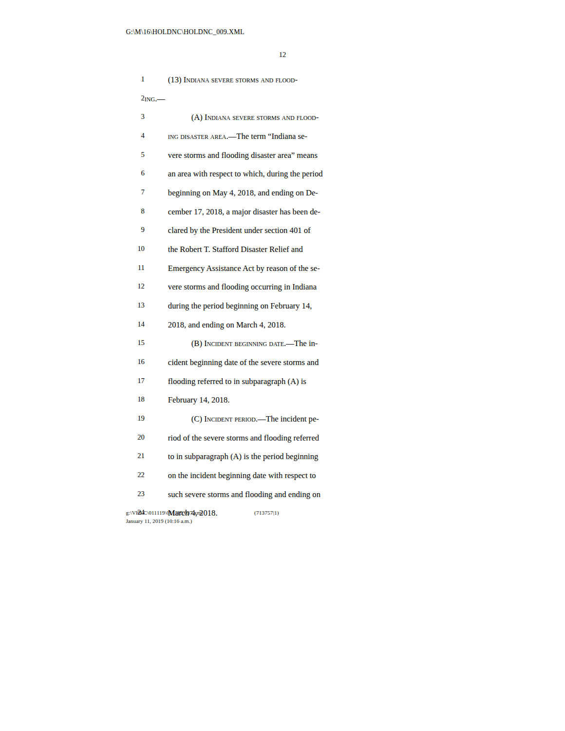G:\M\16\HOLDNC\HOLDNC_009.XML
12
| 1 | (13) Indiana severe storms and flood- |
| 2 | ing .— |
| 3 | (A) Indiana severe storms and flood- |
| 4 | ing disaster area .—The term “Indiana se- |
| 5 | vere storms and flooding disaster area” means |
| 6 | an area with respect to which, during the period |
| 7 | beginning on May 4, 2018, and ending on De- |
| 8 | cember 17, 2018, a major disaster has been de- |
| 9 | clared by the President under section 401 of |
| 10 | the Robert T. Stafford Disaster Relief and |
| 11 | Emergency Assistance Act by reason of the se- |
| 12 | vere storms and flooding occurring in Indiana |
| 13 | during the period beginning on February 14, |
| 14 | 2018, and ending on March 4, 2018. |
| 15 | (B) Incident beginning date .—The in- |
| 16 | cident beginning date of the severe storms and |
| 17 | flooding referred to in subparagraph (A) is |
| 18 | February 14, 2018. |
| 19 | (C) Incident period .—The incident pe- |
| 20 | riod of the severe storms and flooding referred |
| 21 | to in subparagraph (A) is the period beginning |
| 22 | on the incident beginning date with respect to |
| 23 | such severe storms and flooding and ending on |
| 24 | March 4, 2018. |
g:\VHLC\011119\011119.037.xml(713757|1)
January 11, 2019 (10:16 a.m.)